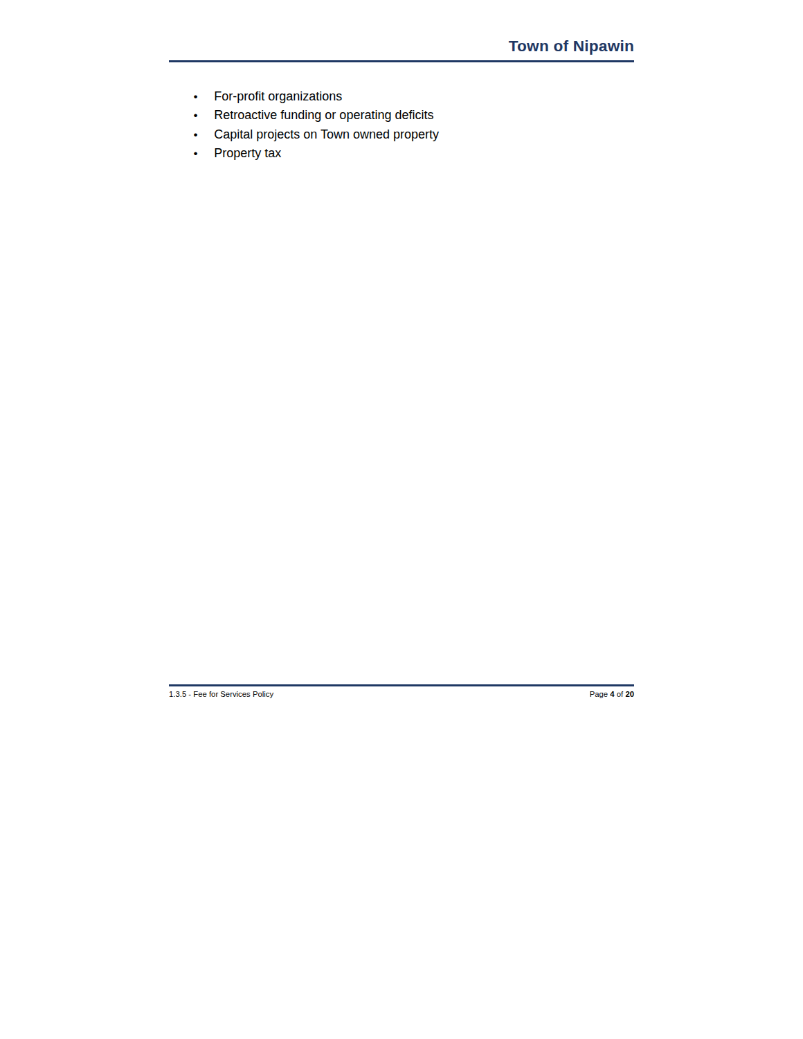Town of Nipawin
For-profit organizations
Retroactive funding or operating deficits
Capital projects on Town owned property
Property tax
1.3.5 - Fee for Services Policy
Page 4 of 20